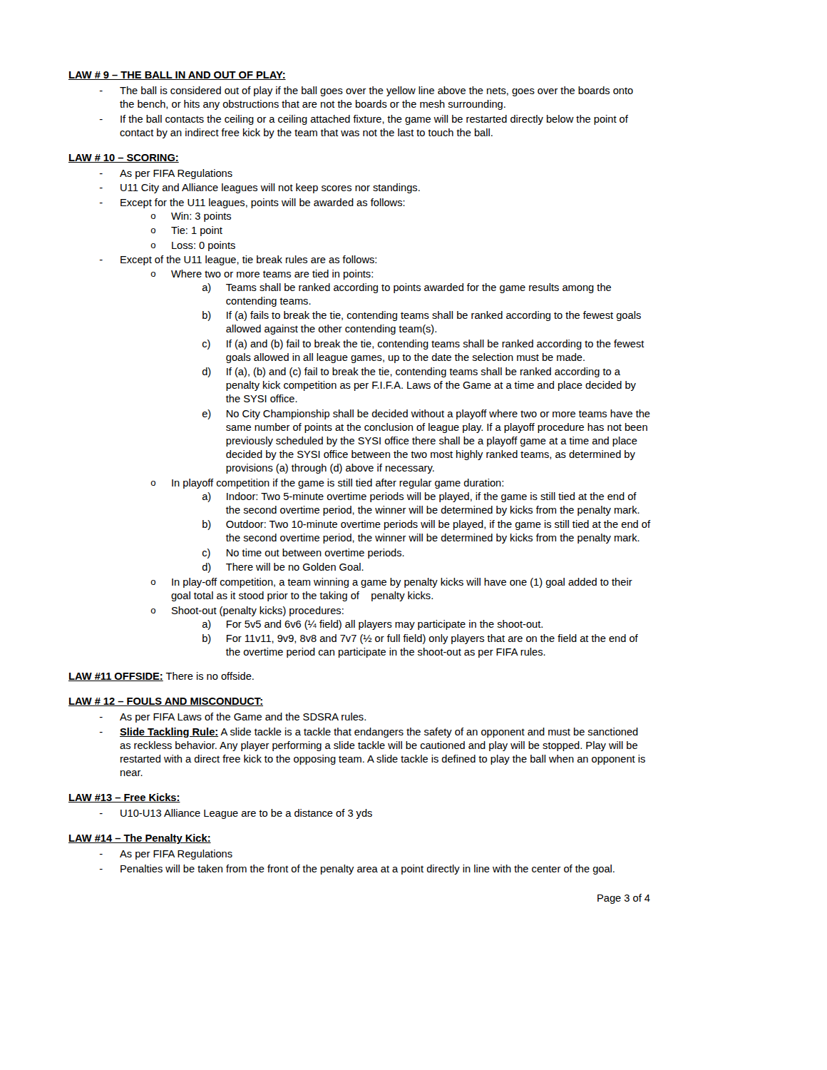LAW # 9 – THE BALL IN AND OUT OF PLAY:
The ball is considered out of play if the ball goes over the yellow line above the nets, goes over the boards onto the bench, or hits any obstructions that are not the boards or the mesh surrounding.
If the ball contacts the ceiling or a ceiling attached fixture, the game will be restarted directly below the point of contact by an indirect free kick by the team that was not the last to touch the ball.
LAW # 10 – SCORING:
As per FIFA Regulations
U11 City and Alliance leagues will not keep scores nor standings.
Except for the U11 leagues, points will be awarded as follows:
Win: 3 points
Tie: 1 point
Loss: 0 points
Except of the U11 league, tie break rules are as follows:
Where two or more teams are tied in points:
Teams shall be ranked according to points awarded for the game results among the contending teams.
If (a) fails to break the tie, contending teams shall be ranked according to the fewest goals allowed against the other contending team(s).
If (a) and (b) fail to break the tie, contending teams shall be ranked according to the fewest goals allowed in all league games, up to the date the selection must be made.
If (a), (b) and (c) fail to break the tie, contending teams shall be ranked according to a penalty kick competition as per F.I.F.A. Laws of the Game at a time and place decided by the SYSI office.
No City Championship shall be decided without a playoff where two or more teams have the same number of points at the conclusion of league play. If a playoff procedure has not been previously scheduled by the SYSI office there shall be a playoff game at a time and place decided by the SYSI office between the two most highly ranked teams, as determined by provisions (a) through (d) above if necessary.
In playoff competition if the game is still tied after regular game duration:
Indoor: Two 5-minute overtime periods will be played, if the game is still tied at the end of the second overtime period, the winner will be determined by kicks from the penalty mark.
Outdoor: Two 10-minute overtime periods will be played, if the game is still tied at the end of the second overtime period, the winner will be determined by kicks from the penalty mark.
No time out between overtime periods.
There will be no Golden Goal.
In play-off competition, a team winning a game by penalty kicks will have one (1) goal added to their goal total as it stood prior to the taking of penalty kicks.
Shoot-out (penalty kicks) procedures:
For 5v5 and 6v6 (¼ field) all players may participate in the shoot-out.
For 11v11, 9v9, 8v8 and 7v7 (½ or full field) only players that are on the field at the end of the overtime period can participate in the shoot-out as per FIFA rules.
LAW #11 OFFSIDE: There is no offside.
LAW # 12 – FOULS AND MISCONDUCT:
As per FIFA Laws of the Game and the SDSRA rules.
Slide Tackling Rule: A slide tackle is a tackle that endangers the safety of an opponent and must be sanctioned as reckless behavior. Any player performing a slide tackle will be cautioned and play will be stopped. Play will be restarted with a direct free kick to the opposing team. A slide tackle is defined to play the ball when an opponent is near.
LAW #13 – Free Kicks:
U10-U13 Alliance League are to be a distance of 3 yds
LAW #14 – The Penalty Kick:
As per FIFA Regulations
Penalties will be taken from the front of the penalty area at a point directly in line with the center of the goal.
Page 3 of 4